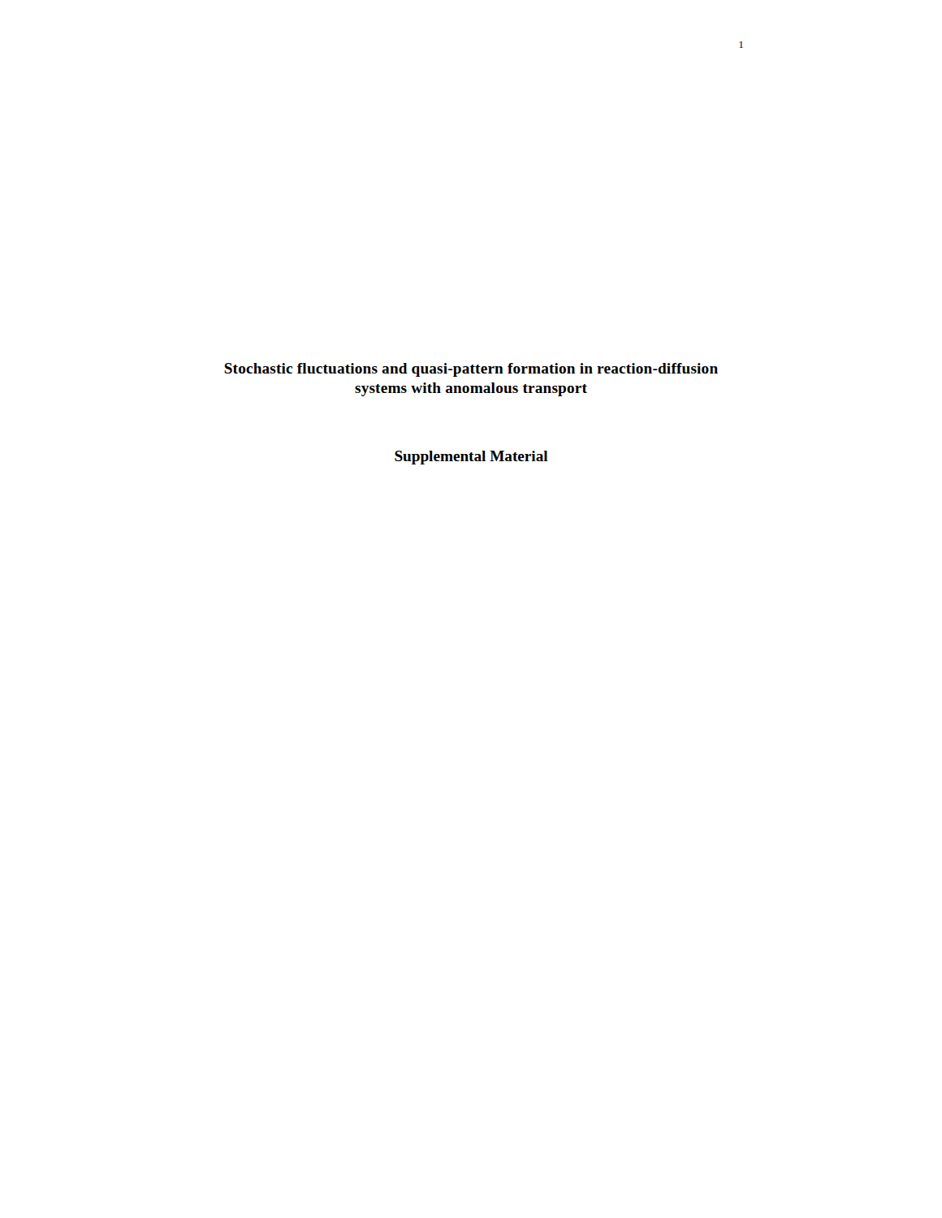1
Stochastic fluctuations and quasi-pattern formation in reaction-diffusion
systems with anomalous transport
Supplemental Material